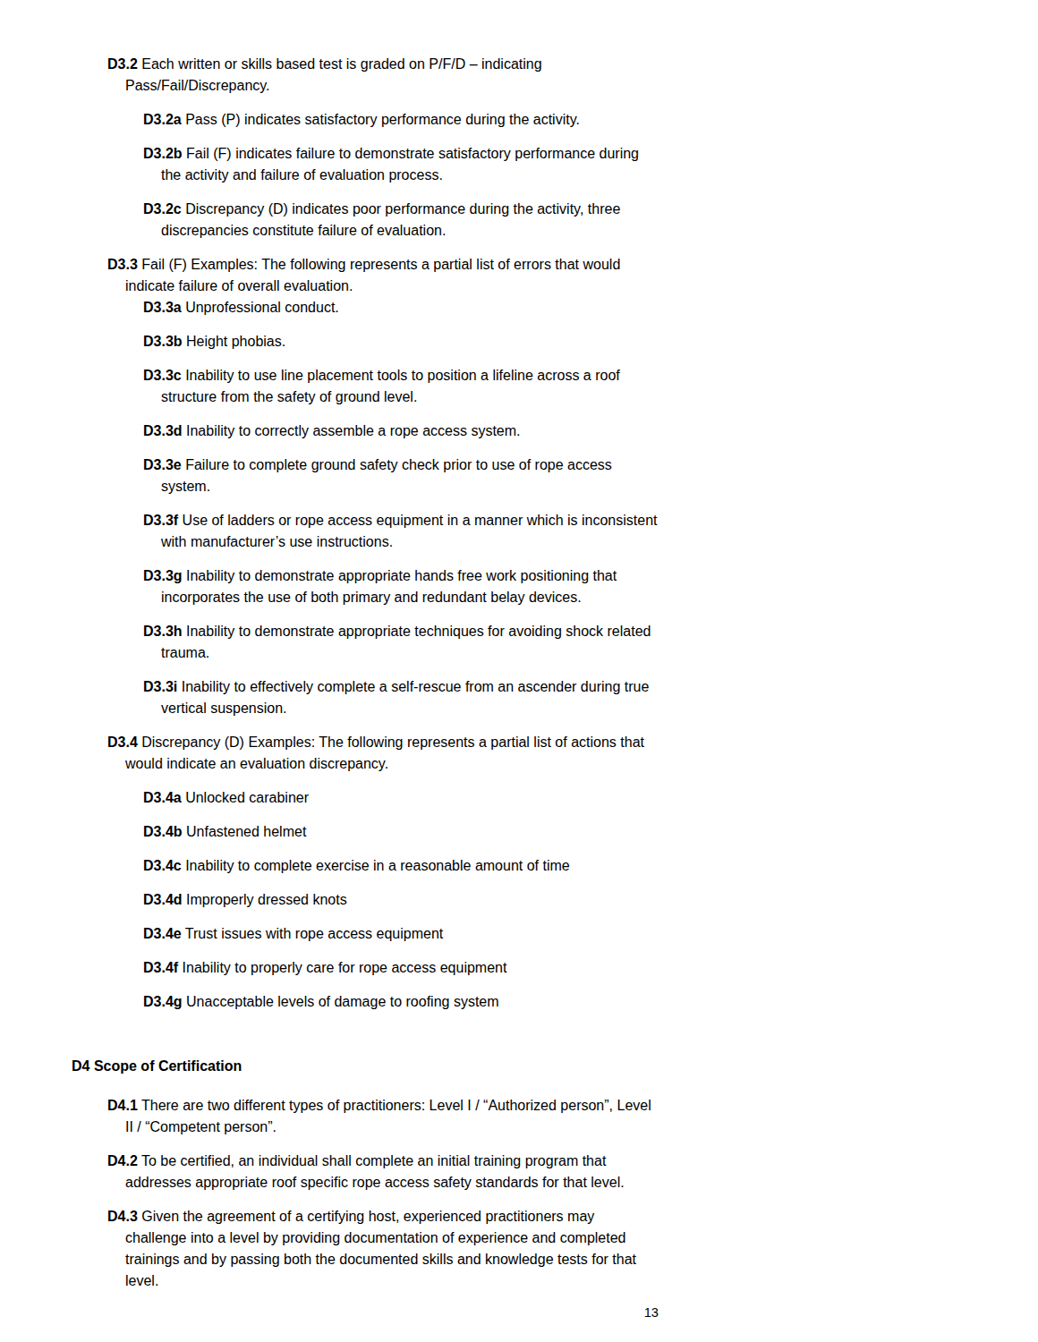D3.2 Each written or skills based test is graded on P/F/D – indicating Pass/Fail/Discrepancy.
D3.2a Pass (P) indicates satisfactory performance during the activity.
D3.2b Fail (F) indicates failure to demonstrate satisfactory performance during the activity and failure of evaluation process.
D3.2c Discrepancy (D) indicates poor performance during the activity, three discrepancies constitute failure of evaluation.
D3.3 Fail (F) Examples: The following represents a partial list of errors that would indicate failure of overall evaluation.
D3.3a Unprofessional conduct.
D3.3b Height phobias.
D3.3c Inability to use line placement tools to position a lifeline across a roof structure from the safety of ground level.
D3.3d Inability to correctly assemble a rope access system.
D3.3e Failure to complete ground safety check prior to use of rope access system.
D3.3f Use of ladders or rope access equipment in a manner which is inconsistent with manufacturer’s use instructions.
D3.3g Inability to demonstrate appropriate hands free work positioning that incorporates the use of both primary and redundant belay devices.
D3.3h Inability to demonstrate appropriate techniques for avoiding shock related trauma.
D3.3i Inability to effectively complete a self-rescue from an ascender during true vertical suspension.
D3.4 Discrepancy (D) Examples: The following represents a partial list of actions that would indicate an evaluation discrepancy.
D3.4a Unlocked carabiner
D3.4b Unfastened helmet
D3.4c Inability to complete exercise in a reasonable amount of time
D3.4d Improperly dressed knots
D3.4e Trust issues with rope access equipment
D3.4f Inability to properly care for rope access equipment
D3.4g Unacceptable levels of damage to roofing system
D4 Scope of Certification
D4.1 There are two different types of practitioners: Level I / “Authorized person”, Level II / “Competent person”.
D4.2 To be certified, an individual shall complete an initial training program that addresses appropriate roof specific rope access safety standards for that level.
D4.3 Given the agreement of a certifying host, experienced practitioners may challenge into a level by providing documentation of experience and completed trainings and by passing both the documented skills and knowledge tests for that level.
13